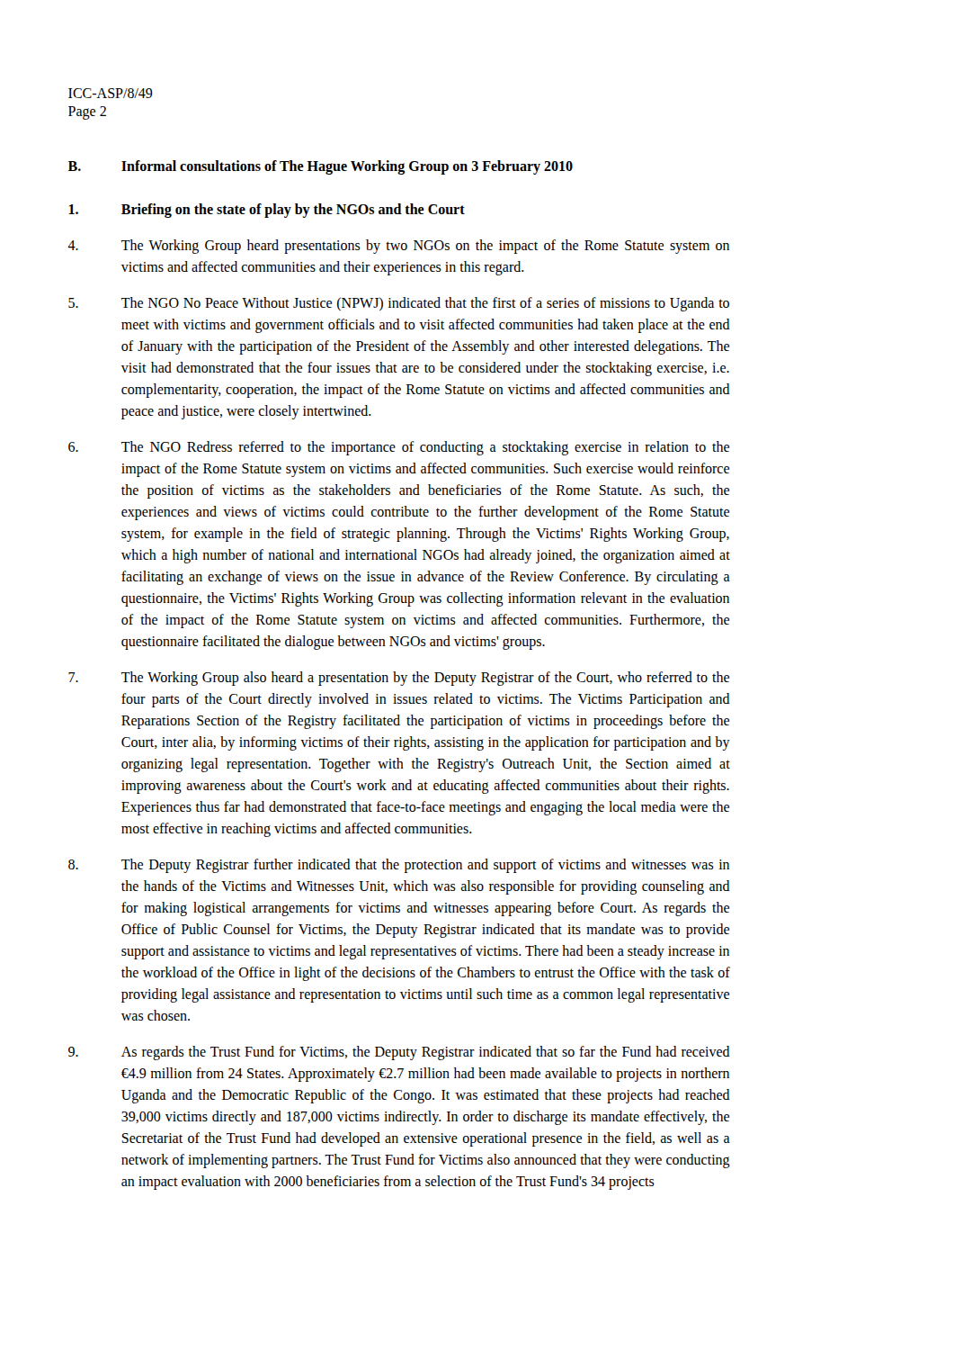ICC-ASP/8/49
Page 2
B. Informal consultations of The Hague Working Group on 3 February 2010
1. Briefing on the state of play by the NGOs and the Court
4. The Working Group heard presentations by two NGOs on the impact of the Rome Statute system on victims and affected communities and their experiences in this regard.
5. The NGO No Peace Without Justice (NPWJ) indicated that the first of a series of missions to Uganda to meet with victims and government officials and to visit affected communities had taken place at the end of January with the participation of the President of the Assembly and other interested delegations. The visit had demonstrated that the four issues that are to be considered under the stocktaking exercise, i.e. complementarity, cooperation, the impact of the Rome Statute on victims and affected communities and peace and justice, were closely intertwined.
6. The NGO Redress referred to the importance of conducting a stocktaking exercise in relation to the impact of the Rome Statute system on victims and affected communities. Such exercise would reinforce the position of victims as the stakeholders and beneficiaries of the Rome Statute. As such, the experiences and views of victims could contribute to the further development of the Rome Statute system, for example in the field of strategic planning. Through the Victims' Rights Working Group, which a high number of national and international NGOs had already joined, the organization aimed at facilitating an exchange of views on the issue in advance of the Review Conference. By circulating a questionnaire, the Victims' Rights Working Group was collecting information relevant in the evaluation of the impact of the Rome Statute system on victims and affected communities. Furthermore, the questionnaire facilitated the dialogue between NGOs and victims' groups.
7. The Working Group also heard a presentation by the Deputy Registrar of the Court, who referred to the four parts of the Court directly involved in issues related to victims. The Victims Participation and Reparations Section of the Registry facilitated the participation of victims in proceedings before the Court, inter alia, by informing victims of their rights, assisting in the application for participation and by organizing legal representation. Together with the Registry's Outreach Unit, the Section aimed at improving awareness about the Court's work and at educating affected communities about their rights. Experiences thus far had demonstrated that face-to-face meetings and engaging the local media were the most effective in reaching victims and affected communities.
8. The Deputy Registrar further indicated that the protection and support of victims and witnesses was in the hands of the Victims and Witnesses Unit, which was also responsible for providing counseling and for making logistical arrangements for victims and witnesses appearing before Court. As regards the Office of Public Counsel for Victims, the Deputy Registrar indicated that its mandate was to provide support and assistance to victims and legal representatives of victims. There had been a steady increase in the workload of the Office in light of the decisions of the Chambers to entrust the Office with the task of providing legal assistance and representation to victims until such time as a common legal representative was chosen.
9. As regards the Trust Fund for Victims, the Deputy Registrar indicated that so far the Fund had received €4.9 million from 24 States. Approximately €2.7 million had been made available to projects in northern Uganda and the Democratic Republic of the Congo. It was estimated that these projects had reached 39,000 victims directly and 187,000 victims indirectly. In order to discharge its mandate effectively, the Secretariat of the Trust Fund had developed an extensive operational presence in the field, as well as a network of implementing partners. The Trust Fund for Victims also announced that they were conducting an impact evaluation with 2000 beneficiaries from a selection of the Trust Fund's 34 projects